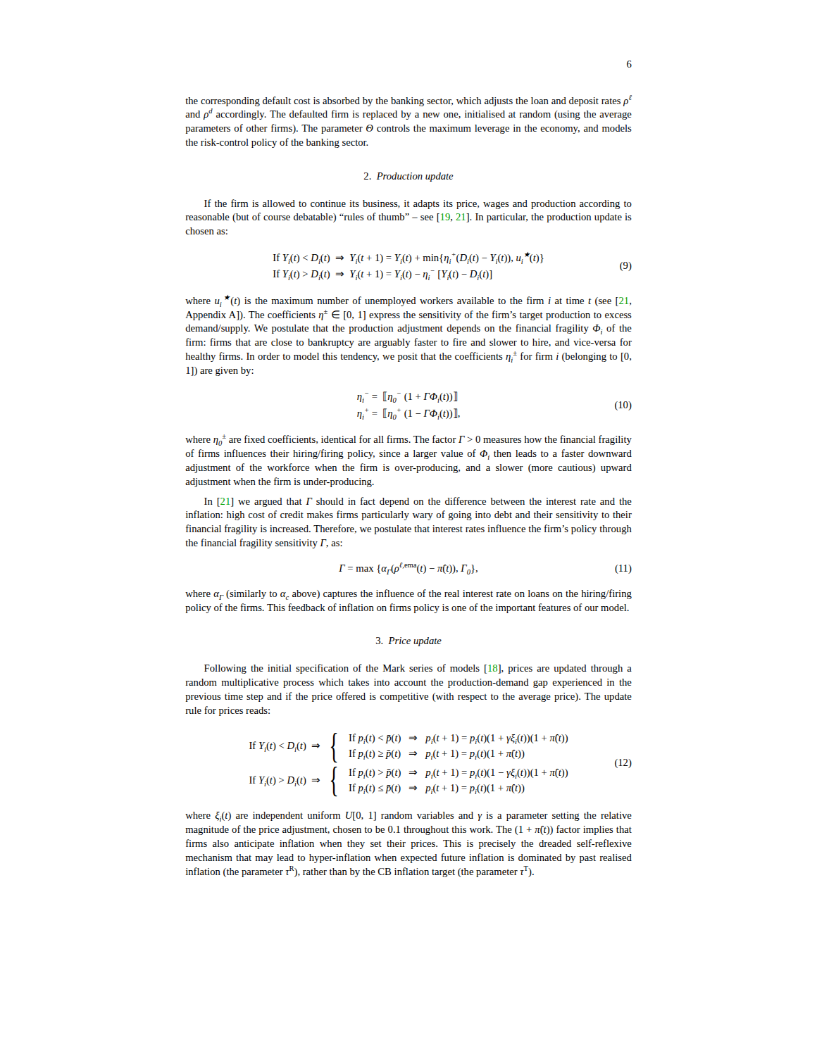6
the corresponding default cost is absorbed by the banking sector, which adjusts the loan and deposit rates ρℓ and ρd accordingly. The defaulted firm is replaced by a new one, initialised at random (using the average parameters of other firms). The parameter Θ controls the maximum leverage in the economy, and models the risk-control policy of the banking sector.
2. Production update
If the firm is allowed to continue its business, it adapts its price, wages and production according to reasonable (but of course debatable) “rules of thumb” – see [19, 21]. In particular, the production update is chosen as:
| If Y i ( t ) < D i ( t ) | ⇒ | Y i ( t + 1) = Y i ( t ) + min{ η i + ( D i ( t ) − Y i ( t )), u i ★ ( t )} |
| If Y i ( t ) > D i ( t ) | ⇒ | Y i ( t + 1) = Y i ( t ) − η i − [ Y i ( t ) − D i ( t )] |
(9)
where ui★(t) is the maximum number of unemployed workers available to the firm i at time t (see [21, Appendix A]). The coefficients η± ∈ [0, 1] express the sensitivity of the firm’s target production to excess demand/supply. We postulate that the production adjustment depends on the financial fragility Φi of the firm: firms that are close to bankruptcy are arguably faster to fire and slower to hire, and vice-versa for healthy firms. In order to model this tendency, we posit that the coefficients ηi± for firm i (belonging to [0, 1]) are given by:
| η i − = | ⟦ η 0 − (1 + ΓΦ i ( t )) ⟧ |
| η i + = | ⟦ η 0 + (1 − ΓΦ i ( t )) ⟧ , |
(10)
where η0± are fixed coefficients, identical for all firms. The factor Γ > 0 measures how the financial fragility of firms influences their hiring/firing policy, since a larger value of Φi then leads to a faster downward adjustment of the workforce when the firm is over-producing, and a slower (more cautious) upward adjustment when the firm is under-producing.
In [21] we argued that Γ should in fact depend on the difference between the interest rate and the inflation: high cost of credit makes firms particularly wary of going into debt and their sensitivity to their financial fragility is increased. Therefore, we postulate that interest rates influence the firm’s policy through the financial fragility sensitivity Γ, as:
Γ = max {αΓ(ρℓ,ema(t) − π̂(t)), Γ0},
(11)
where αΓ (similarly to αc above) captures the influence of the real interest rate on loans on the hiring/firing policy of the firms. This feedback of inflation on firms policy is one of the important features of our model.
3. Price update
Following the initial specification of the Mark series of models [18], prices are updated through a random multiplicative process which takes into account the production-demand gap experienced in the previous time step and if the price offered is competitive (with respect to the average price). The update rule for prices reads:
| If Y i ( t ) < D i ( t ) | ⇒ | { If p i ( t ) < p̄ ( t ) ⇒ p i ( t + 1) = p i ( t )(1 + γξ i ( t ))(1 + π̂ ( t )) If p i ( t ) ≥ p̄ ( t ) ⇒ p i ( t + 1) = p i ( t )(1 + π̂ ( t )) |
| If Y i ( t ) > D i ( t ) | ⇒ | { If p i ( t ) > p̄ ( t ) ⇒ p i ( t + 1) = p i ( t )(1 − γξ i ( t ))(1 + π̂ ( t )) If p i ( t ) ≤ p̄ ( t ) ⇒ p i ( t + 1) = p i ( t )(1 + π̂ ( t )) |
(12)
where ξi(t) are independent uniform U[0, 1] random variables and γ is a parameter setting the relative magnitude of the price adjustment, chosen to be 0.1 throughout this work. The (1 + π̂(t)) factor implies that firms also anticipate inflation when they set their prices. This is precisely the dreaded self-reflexive mechanism that may lead to hyper-inflation when expected future inflation is dominated by past realised inflation (the parameter τR), rather than by the CB inflation target (the parameter τT).